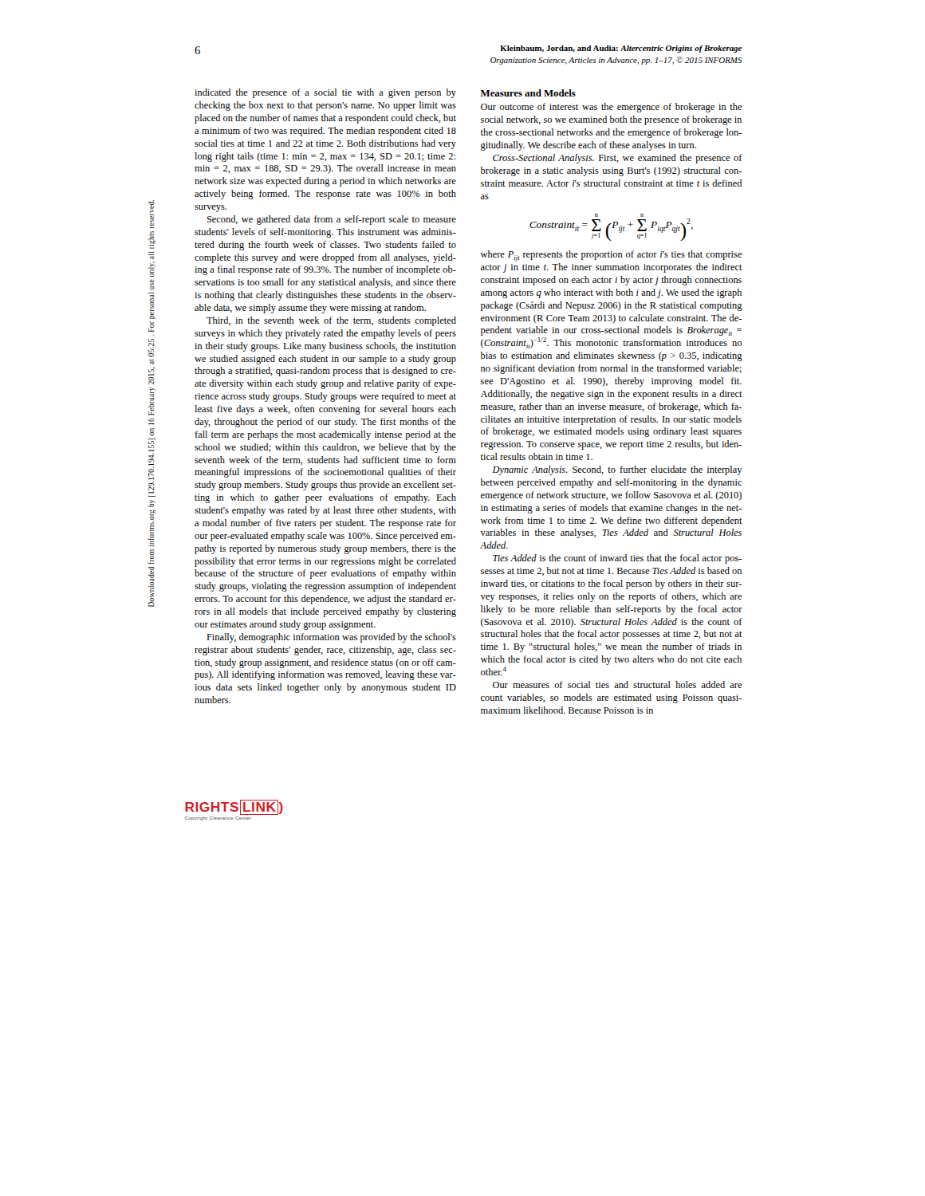Downloaded from informs.org by [129.170.194.155] on 16 February 2015, at 05:25 . For personal use only, all rights reserved.
6
Kleinbaum, Jordan, and Audia: Altercentric Origins of Brokerage
Organization Science, Articles in Advance, pp. 1–17, © 2015 INFORMS
indicated the presence of a social tie with a given person by checking the box next to that person's name. No upper limit was placed on the number of names that a respondent could check, but a minimum of two was required. The median respondent cited 18 social ties at time 1 and 22 at time 2. Both distributions had very long right tails (time 1: min = 2, max = 134, SD = 20.1; time 2: min = 2, max = 188, SD = 29.3). The overall increase in mean network size was expected during a period in which networks are actively being formed. The response rate was 100% in both surveys.
Second, we gathered data from a self-report scale to measure students' levels of self-monitoring. This instrument was administered during the fourth week of classes. Two students failed to complete this survey and were dropped from all analyses, yielding a final response rate of 99.3%. The number of incomplete observations is too small for any statistical analysis, and since there is nothing that clearly distinguishes these students in the observable data, we simply assume they were missing at random.
Third, in the seventh week of the term, students completed surveys in which they privately rated the empathy levels of peers in their study groups. Like many business schools, the institution we studied assigned each student in our sample to a study group through a stratified, quasi-random process that is designed to create diversity within each study group and relative parity of experience across study groups. Study groups were required to meet at least five days a week, often convening for several hours each day, throughout the period of our study. The first months of the fall term are perhaps the most academically intense period at the school we studied; within this cauldron, we believe that by the seventh week of the term, students had sufficient time to form meaningful impressions of the socioemotional qualities of their study group members. Study groups thus provide an excellent setting in which to gather peer evaluations of empathy. Each student's empathy was rated by at least three other students, with a modal number of five raters per student. The response rate for our peer-evaluated empathy scale was 100%. Since perceived empathy is reported by numerous study group members, there is the possibility that error terms in our regressions might be correlated because of the structure of peer evaluations of empathy within study groups, violating the regression assumption of independent errors. To account for this dependence, we adjust the standard errors in all models that include perceived empathy by clustering our estimates around study group assignment.
Finally, demographic information was provided by the school's registrar about students' gender, race, citizenship, age, class section, study group assignment, and residence status (on or off campus). All identifying information was removed, leaving these various data sets linked together only by anonymous student ID numbers.
Measures and Models
Our outcome of interest was the emergence of brokerage in the social network, so we examined both the presence of brokerage in the cross-sectional networks and the emergence of brokerage longitudinally. We describe each of these analyses in turn.
Cross-Sectional Analysis. First, we examined the presence of brokerage in a static analysis using Burt's (1992) structural constraint measure. Actor i's structural constraint at time t is defined as
Constraintit = nΣj=1 (Pijt + nΣq=1 PiqtPqjt)2,
where Pijt represents the proportion of actor i's ties that comprise actor j in time t. The inner summation incorporates the indirect constraint imposed on each actor i by actor j through connections among actors q who interact with both i and j. We used the igraph package (Csárdi and Nepusz 2006) in the R statistical computing environment (R Core Team 2013) to calculate constraint. The dependent variable in our cross-sectional models is Brokerageit = (Constraintit)−1/2. This monotonic transformation introduces no bias to estimation and eliminates skewness (p > 0.35, indicating no significant deviation from normal in the transformed variable; see D'Agostino et al. 1990), thereby improving model fit. Additionally, the negative sign in the exponent results in a direct measure, rather than an inverse measure, of brokerage, which facilitates an intuitive interpretation of results. In our static models of brokerage, we estimated models using ordinary least squares regression. To conserve space, we report time 2 results, but identical results obtain in time 1.
Dynamic Analysis. Second, to further elucidate the interplay between perceived empathy and self-monitoring in the dynamic emergence of network structure, we follow Sasovova et al. (2010) in estimating a series of models that examine changes in the network from time 1 to time 2. We define two different dependent variables in these analyses, Ties Added and Structural Holes Added.
Ties Added is the count of inward ties that the focal actor possesses at time 2, but not at time 1. Because Ties Added is based on inward ties, or citations to the focal person by others in their survey responses, it relies only on the reports of others, which are likely to be more reliable than self-reports by the focal actor (Sasovova et al. 2010). Structural Holes Added is the count of structural holes that the focal actor possesses at time 2, but not at time 1. By "structural holes," we mean the number of triads in which the focal actor is cited by two alters who do not cite each other.4
Our measures of social ties and structural holes added are count variables, so models are estimated using Poisson quasi-maximum likelihood. Because Poisson is in
RIGHTSLINK)
Copyright Clearance Center